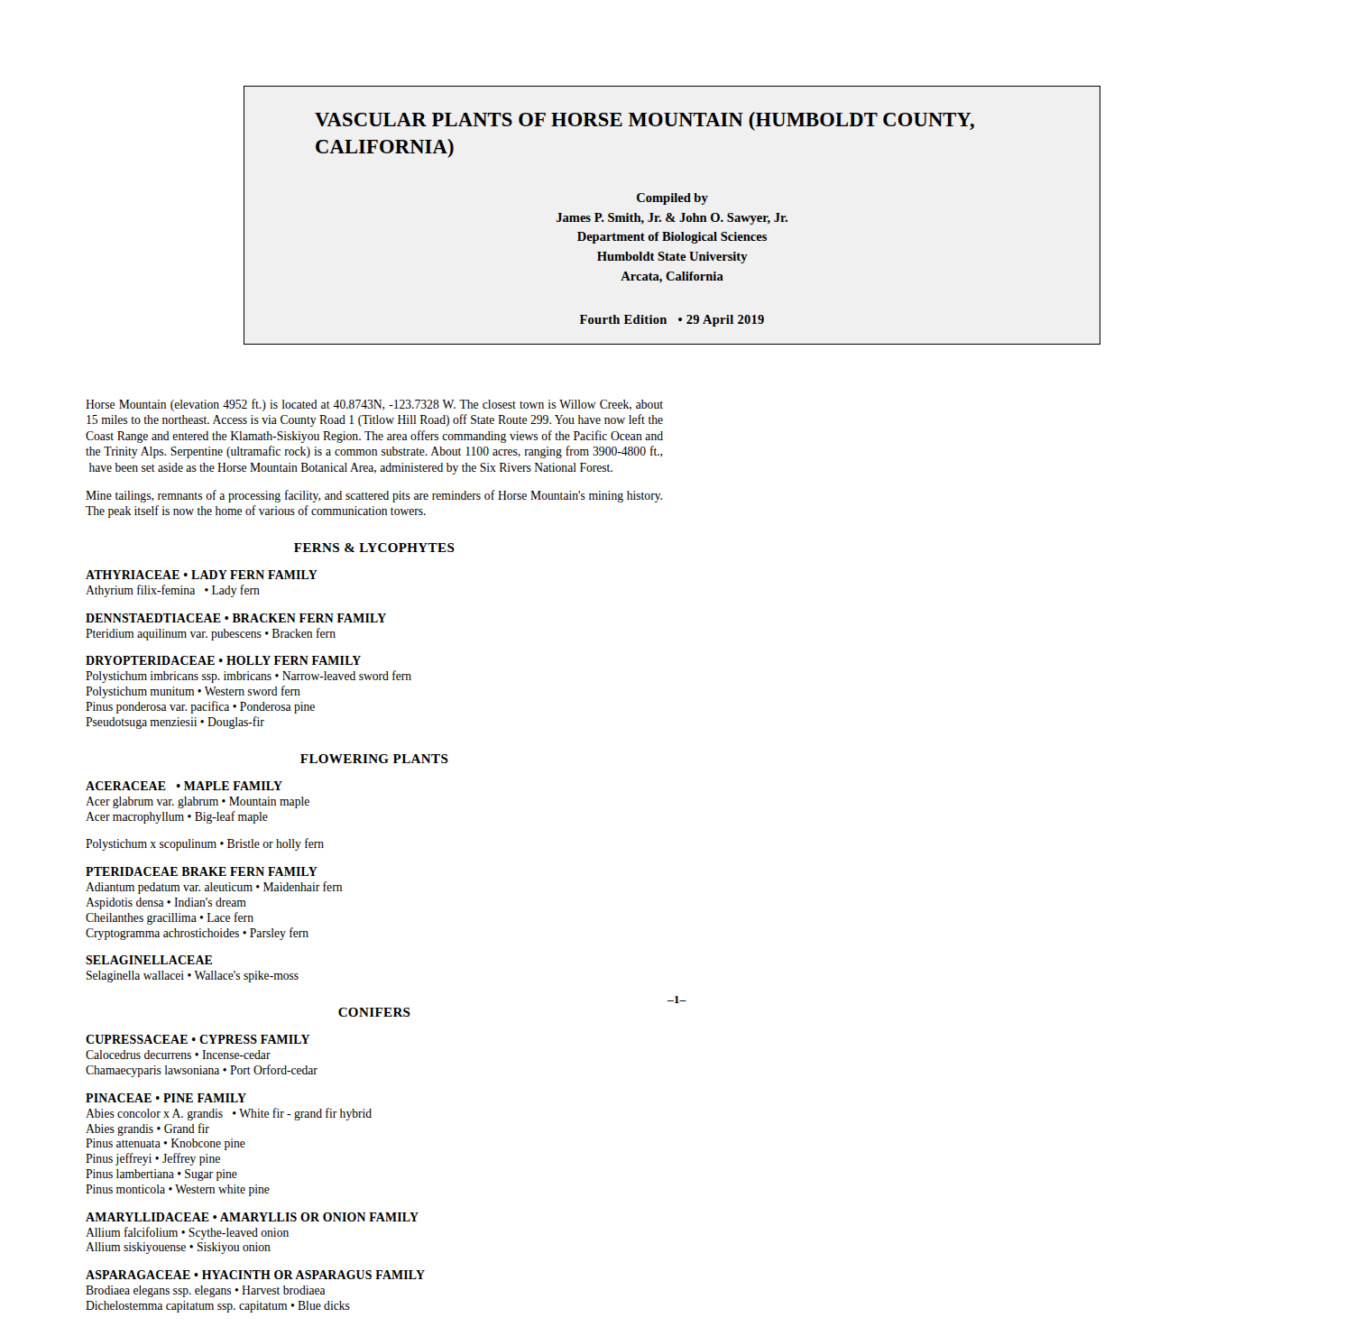VASCULAR PLANTS OF HORSE MOUNTAIN (HUMBOLDT COUNTY, CALIFORNIA)
Compiled by
James P. Smith, Jr. & John O. Sawyer, Jr.
Department of Biological Sciences
Humboldt State University
Arcata, California
Fourth Edition • 29 April 2019
Horse Mountain (elevation 4952 ft.) is located at 40.8743N, -123.7328 W. The closest town is Willow Creek, about 15 miles to the northeast. Access is via County Road 1 (Titlow Hill Road) off State Route 299. You have now left the Coast Range and entered the Klamath-Siskiyou Region. The area offers commanding views of the Pacific Ocean and the Trinity Alps. Serpentine (ultramafic rock) is a common substrate. About 1100 acres, ranging from 3900-4800 ft., have been set aside as the Horse Mountain Botanical Area, administered by the Six Rivers National Forest.
Mine tailings, remnants of a processing facility, and scattered pits are reminders of Horse Mountain's mining history. The peak itself is now the home of various of communication towers.
FERNS & LYCOPHYTES
ATHYRIACEAE • LADY FERN FAMILY
Athyrium filix-femina • Lady fern
DENNSTAEDTIACEAE • BRACKEN FERN FAMILY
Pteridium aquilinum var. pubescens • Bracken fern
DRYOPTERIDACEAE • HOLLY FERN FAMILY
Polystichum imbricans ssp. imbricans • Narrow-leaved sword fern
Polystichum munitum • Western sword fern
Pinus ponderosa var. pacifica • Ponderosa pine
Pseudotsuga menziesii • Douglas-fir
FLOWERING PLANTS
ACERACEAE • MAPLE FAMILY
Acer glabrum var. glabrum • Mountain maple
Acer macrophyllum • Big-leaf maple
Polystichum x scopulinum • Bristle or holly fern
PTERIDACEAE BRAKE FERN FAMILY
Adiantum pedatum var. aleuticum • Maidenhair fern
Aspidotis densa • Indian's dream
Cheilanthes gracillima • Lace fern
Cryptogramma achrostichoides • Parsley fern
SELAGINELLACEAE
Selaginella wallacei • Wallace's spike-moss
CONIFERS
CUPRESSACEAE • CYPRESS FAMILY
Calocedrus decurrens • Incense-cedar
Chamaecyparis lawsoniana • Port Orford-cedar
PINACEAE • PINE FAMILY
Abies concolor x A. grandis • White fir - grand fir hybrid
Abies grandis • Grand fir
Pinus attenuata • Knobcone pine
Pinus jeffreyi • Jeffrey pine
Pinus lambertiana • Sugar pine
Pinus monticola • Western white pine
AMARYLLIDACEAE • AMARYLLIS OR ONION FAMILY
Allium falcifolium • Scythe-leaved onion
Allium siskiyouense • Siskiyou onion
ASPARAGACEAE • HYACINTH OR ASPARAGUS FAMILY
Brodiaea elegans ssp. elegans • Harvest brodiaea
Dichelostemma capitatum ssp. capitatum • Blue dicks
–1–